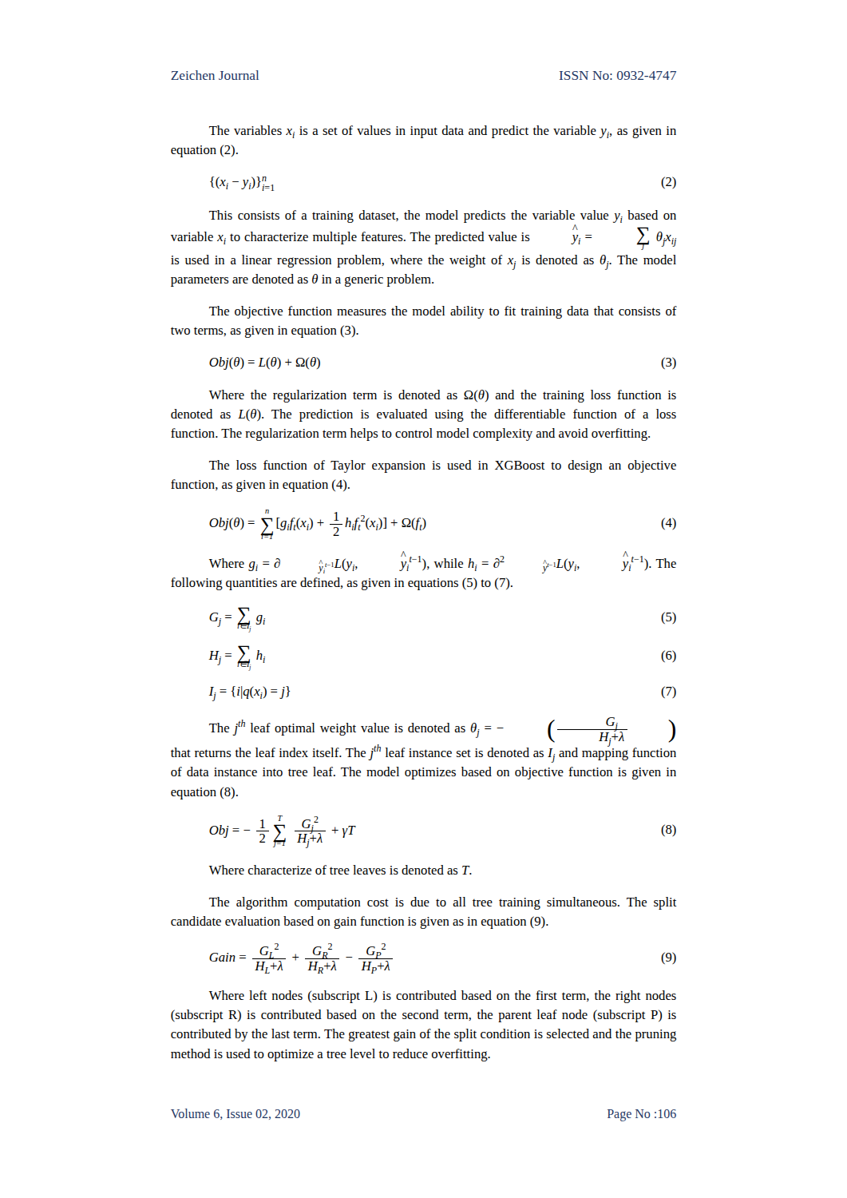Zeichen Journal
ISSN No: 0932-4747
The variables xi is a set of values in input data and predict the variable yi, as given in equation (2).
{(xi − yi)}ni=1 (2)
This consists of a training dataset, the model predicts the variable value yi based on variable xi to characterize multiple features. The predicted value is yi = ∑j θjxij is used in a linear regression problem, where the weight of xj is denoted as θj. The model parameters are denoted as θ in a generic problem.
The objective function measures the model ability to fit training data that consists of two terms, as given in equation (3).
Obj(θ) = L(θ) + Ω(θ) (3)
Where the regularization term is denoted as Ω(θ) and the training loss function is denoted as L(θ). The prediction is evaluated using the differentiable function of a loss function. The regularization term helps to control model complexity and avoid overfitting.
The loss function of Taylor expansion is used in XGBoost to design an objective function, as given in equation (4).
Obj(θ) = n∑i=1[gift(xi) + 12 hift2(xi)] + Ω(ft) (4)
Where gi = ∂yit−1L(yi, yit−1), while hi = ∂2yt−1L(yi, yit−1). The following quantities are defined, as given in equations (5) to (7).
Gj = ∑i∈Ij gi (5)
Hj = ∑i∈Ij hi (6)
Ij = {i|q(xi) = j} (7)
The jth leaf optimal weight value is denoted as θj = − (Gj Hj+λ) that returns the leaf index itself. The jth leaf instance set is denoted as Ij and mapping function of data instance into tree leaf. The model optimizes based on objective function is given in equation (8).
Obj = − 12 T∑j=1 Gj2 Hj+λ + γT (8)
Where characterize of tree leaves is denoted as T.
The algorithm computation cost is due to all tree training simultaneous. The split candidate evaluation based on gain function is given as in equation (9).
Gain = GL2 HL+λ + GR2 HR+λ − GP2 HP+λ (9)
Where left nodes (subscript L) is contributed based on the first term, the right nodes (subscript R) is contributed based on the second term, the parent leaf node (subscript P) is contributed by the last term. The greatest gain of the split condition is selected and the pruning method is used to optimize a tree level to reduce overfitting.
Volume 6, Issue 02, 2020
Page No :106